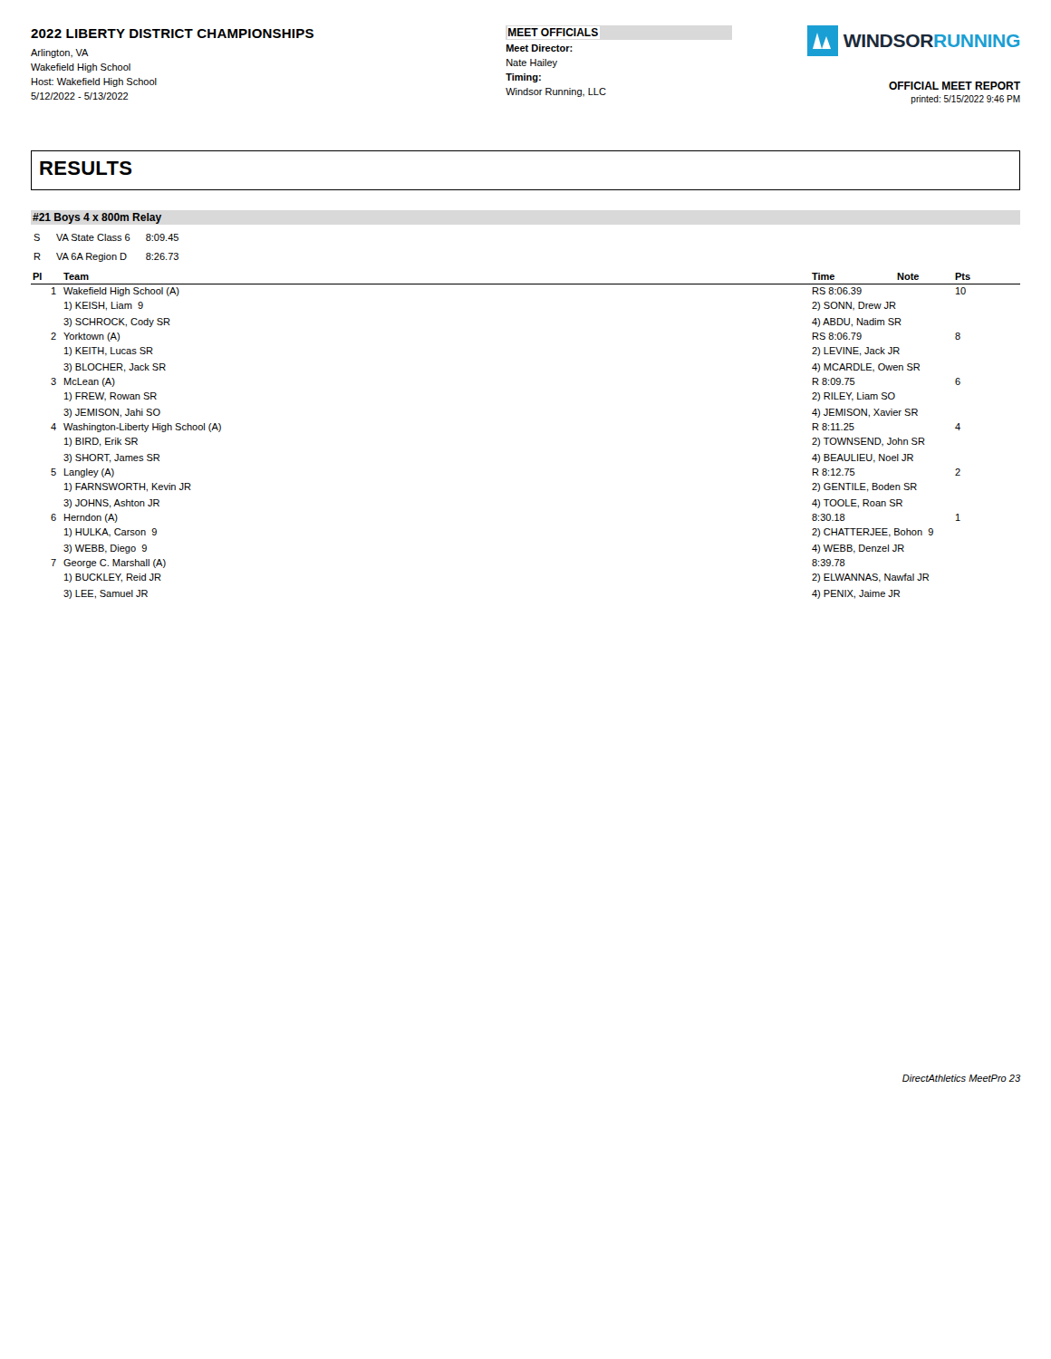2022 LIBERTY DISTRICT CHAMPIONSHIPS
Arlington, VA
Wakefield High School
Host: Wakefield High School
5/12/2022 - 5/13/2022
MEET OFFICIALS
Meet Director:
Nate Hailey
Timing:
Windsor Running, LLC
WINDSORRUNNING
OFFICIAL MEET REPORT
printed: 5/15/2022 9:46 PM
RESULTS
#21 Boys 4 x 800m Relay
| S | VA State Class 6 | 8:09.45 |
| R | VA 6A Region D | 8:26.73 |
| Pl | Team | Time | Note | Pts |
| --- | --- | --- | --- | --- |
| 1 | Wakefield High School (A) | RS 8:06.39 | | 10 |
| | 1) KEISH, Liam 9 | 2) SONN, Drew JR |
| | 3) SCHROCK, Cody SR | 4) ABDU, Nadim SR |
| 2 | Yorktown (A) | RS 8:06.79 | | 8 |
| | 1) KEITH, Lucas SR | 2) LEVINE, Jack JR |
| | 3) BLOCHER, Jack SR | 4) MCARDLE, Owen SR |
| 3 | McLean (A) | R 8:09.75 | | 6 |
| | 1) FREW, Rowan SR | 2) RILEY, Liam SO |
| | 3) JEMISON, Jahi SO | 4) JEMISON, Xavier SR |
| 4 | Washington-Liberty High School (A) | R 8:11.25 | | 4 |
| | 1) BIRD, Erik SR | 2) TOWNSEND, John SR |
| | 3) SHORT, James SR | 4) BEAULIEU, Noel JR |
| 5 | Langley (A) | R 8:12.75 | | 2 |
| | 1) FARNSWORTH, Kevin JR | 2) GENTILE, Boden SR |
| | 3) JOHNS, Ashton JR | 4) TOOLE, Roan SR |
| 6 | Herndon (A) | 8:30.18 | | 1 |
| | 1) HULKA, Carson 9 | 2) CHATTERJEE, Bohon 9 |
| | 3) WEBB, Diego 9 | 4) WEBB, Denzel JR |
| 7 | George C. Marshall (A) | 8:39.78 | | |
| | 1) BUCKLEY, Reid JR | 2) ELWANNAS, Nawfal JR |
| | 3) LEE, Samuel JR | 4) PENIX, Jaime JR |
DirectAthletics MeetPro 23